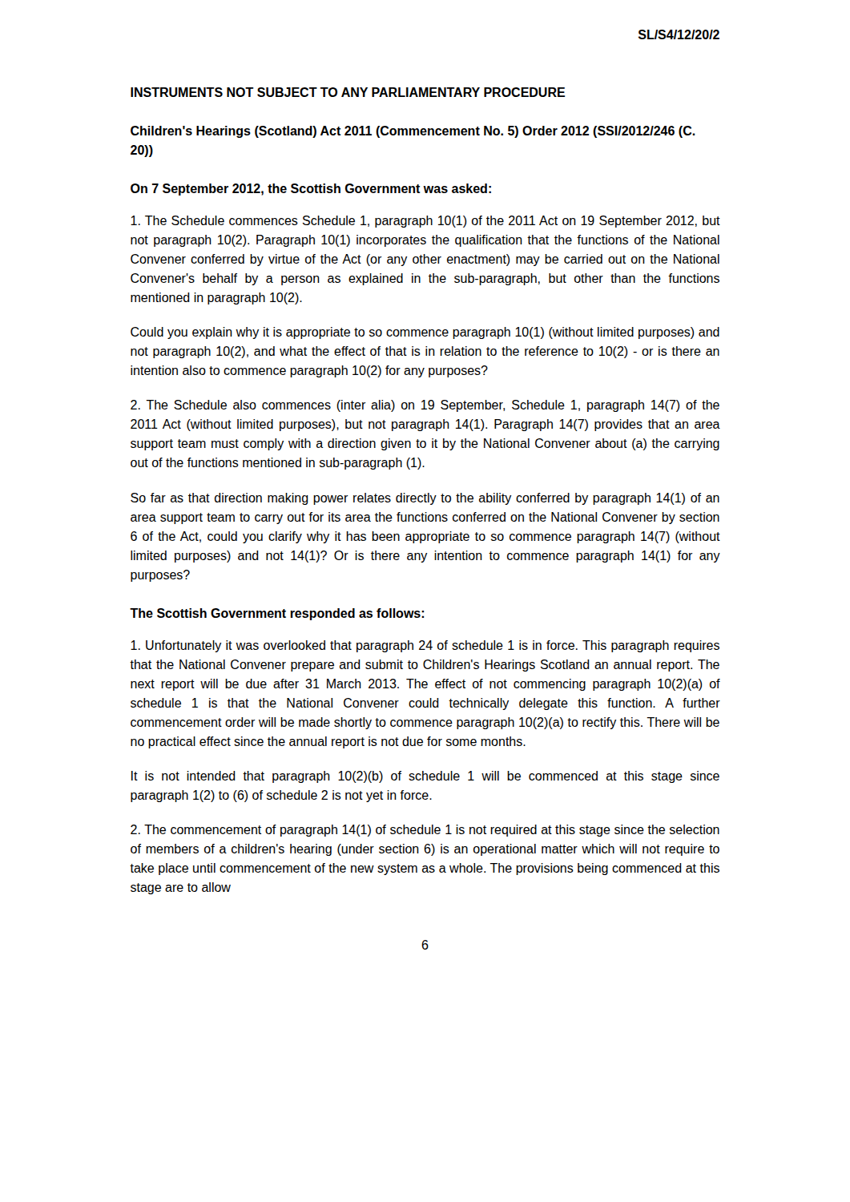SL/S4/12/20/2
Instruments not subject to any parliamentary procedure
Children's Hearings (Scotland) Act 2011 (Commencement No. 5) Order 2012 (SSI/2012/246 (C. 20))
On 7 September 2012, the Scottish Government was asked:
1. The Schedule commences Schedule 1, paragraph 10(1) of the 2011 Act on 19 September 2012, but not paragraph 10(2). Paragraph 10(1) incorporates the qualification that the functions of the National Convener conferred by virtue of the Act (or any other enactment) may be carried out on the National Convener's behalf by a person as explained in the sub-paragraph, but other than the functions mentioned in paragraph 10(2).
Could you explain why it is appropriate to so commence paragraph 10(1) (without limited purposes) and not paragraph 10(2), and what the effect of that is in relation to the reference to 10(2) - or is there an intention also to commence paragraph 10(2) for any purposes?
2. The Schedule also commences (inter alia) on 19 September, Schedule 1, paragraph 14(7) of the 2011 Act (without limited purposes), but not paragraph 14(1). Paragraph 14(7) provides that an area support team must comply with a direction given to it by the National Convener about (a) the carrying out of the functions mentioned in sub-paragraph (1).
So far as that direction making power relates directly to the ability conferred by paragraph 14(1) of an area support team to carry out for its area the functions conferred on the National Convener by section 6 of the Act, could you clarify why it has been appropriate to so commence paragraph 14(7) (without limited purposes) and not 14(1)? Or is there any intention to commence paragraph 14(1) for any purposes?
The Scottish Government responded as follows:
1. Unfortunately it was overlooked that paragraph 24 of schedule 1 is in force. This paragraph requires that the National Convener prepare and submit to Children's Hearings Scotland an annual report. The next report will be due after 31 March 2013. The effect of not commencing paragraph 10(2)(a) of schedule 1 is that the National Convener could technically delegate this function. A further commencement order will be made shortly to commence paragraph 10(2)(a) to rectify this. There will be no practical effect since the annual report is not due for some months.
It is not intended that paragraph 10(2)(b) of schedule 1 will be commenced at this stage since paragraph 1(2) to (6) of schedule 2 is not yet in force.
2. The commencement of paragraph 14(1) of schedule 1 is not required at this stage since the selection of members of a children's hearing (under section 6) is an operational matter which will not require to take place until commencement of the new system as a whole. The provisions being commenced at this stage are to allow
6